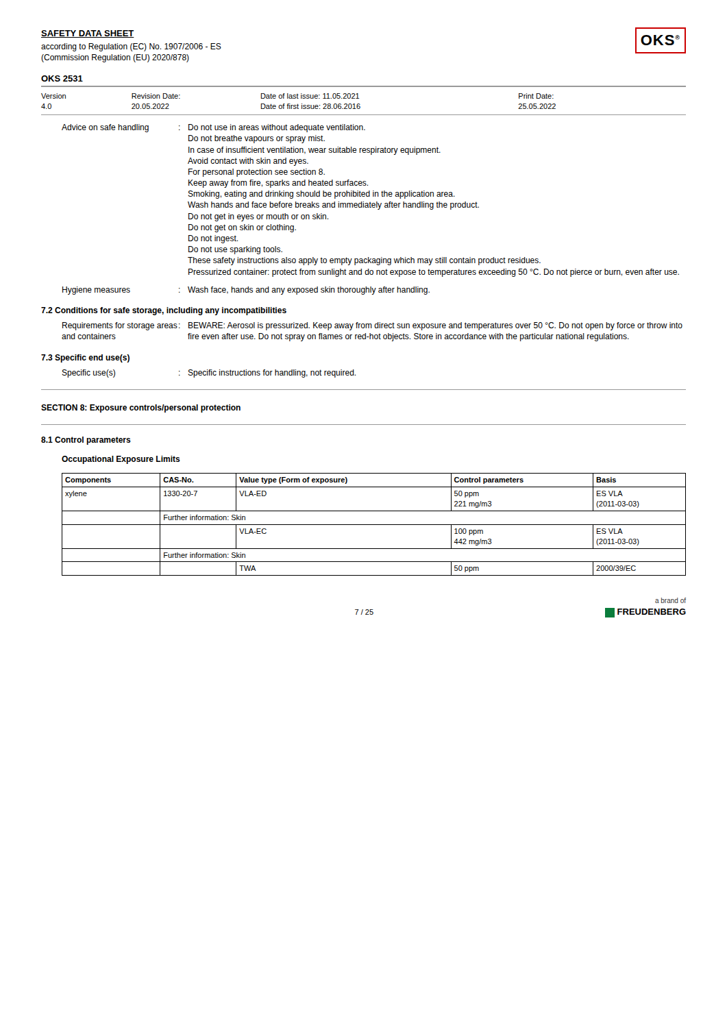SAFETY DATA SHEET
according to Regulation (EC) No. 1907/2006 - ES
(Commission Regulation (EU) 2020/878)
OKS®
OKS 2531
| Version 4.0 | Revision Date: 20.05.2022 | Date of last issue: 11.05.2021 Date of first issue: 28.06.2016 | Print Date: 25.05.2022 |
Advice on safe handling
:
Do not use in areas without adequate ventilation.
Do not breathe vapours or spray mist.
In case of insufficient ventilation, wear suitable respiratory equipment.
Avoid contact with skin and eyes.
For personal protection see section 8.
Keep away from fire, sparks and heated surfaces.
Smoking, eating and drinking should be prohibited in the application area.
Wash hands and face before breaks and immediately after handling the product.
Do not get in eyes or mouth or on skin.
Do not get on skin or clothing.
Do not ingest.
Do not use sparking tools.
These safety instructions also apply to empty packaging which may still contain product residues.
Pressurized container: protect from sunlight and do not expose to temperatures exceeding 50 °C. Do not pierce or burn, even after use.
Hygiene measures
:
Wash face, hands and any exposed skin thoroughly after handling.
7.2 Conditions for safe storage, including any incompatibilities
Requirements for storage areas and containers
:
BEWARE: Aerosol is pressurized. Keep away from direct sun exposure and temperatures over 50 °C. Do not open by force or throw into fire even after use. Do not spray on flames or red-hot objects. Store in accordance with the particular national regulations.
7.3 Specific end use(s)
Specific use(s)
:
Specific instructions for handling, not required.
SECTION 8: Exposure controls/personal protection
8.1 Control parameters
Occupational Exposure Limits
| Components | CAS-No. | Value type (Form of exposure) | Control parameters | Basis |
| --- | --- | --- | --- | --- |
| xylene | 1330-20-7 | VLA-ED | 50 ppm 221 mg/m3 | ES VLA (2011-03-03) |
| | Further information: Skin |
| | | VLA-EC | 100 ppm 442 mg/m3 | ES VLA (2011-03-03) |
| | Further information: Skin |
| | | TWA | 50 ppm | 2000/39/EC |
7 / 25
a brand of
FREUDENBERG